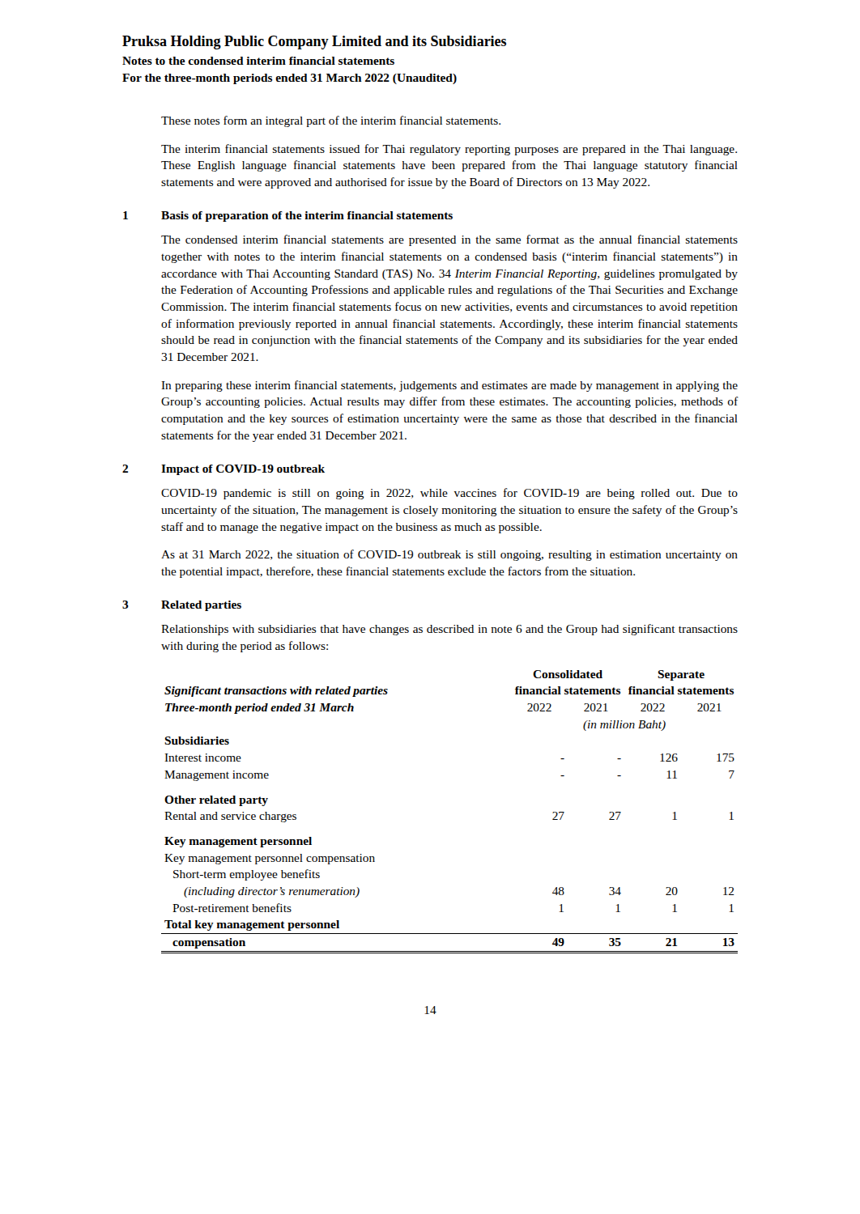Pruksa Holding Public Company Limited and its Subsidiaries
Notes to the condensed interim financial statements
For the three-month periods ended 31 March 2022 (Unaudited)
These notes form an integral part of the interim financial statements.
The interim financial statements issued for Thai regulatory reporting purposes are prepared in the Thai language. These English language financial statements have been prepared from the Thai language statutory financial statements and were approved and authorised for issue by the Board of Directors on 13 May 2022.
1
Basis of preparation of the interim financial statements
The condensed interim financial statements are presented in the same format as the annual financial statements together with notes to the interim financial statements on a condensed basis (“interim financial statements”) in accordance with Thai Accounting Standard (TAS) No. 34 Interim Financial Reporting, guidelines promulgated by the Federation of Accounting Professions and applicable rules and regulations of the Thai Securities and Exchange Commission. The interim financial statements focus on new activities, events and circumstances to avoid repetition of information previously reported in annual financial statements. Accordingly, these interim financial statements should be read in conjunction with the financial statements of the Company and its subsidiaries for the year ended 31 December 2021.
In preparing these interim financial statements, judgements and estimates are made by management in applying the Group’s accounting policies. Actual results may differ from these estimates. The accounting policies, methods of computation and the key sources of estimation uncertainty were the same as those that described in the financial statements for the year ended 31 December 2021.
2
Impact of COVID-19 outbreak
COVID-19 pandemic is still on going in 2022, while vaccines for COVID-19 are being rolled out. Due to uncertainty of the situation, The management is closely monitoring the situation to ensure the safety of the Group’s staff and to manage the negative impact on the business as much as possible.
As at 31 March 2022, the situation of COVID-19 outbreak is still ongoing, resulting in estimation uncertainty on the potential impact, therefore, these financial statements exclude the factors from the situation.
3
Related parties
Relationships with subsidiaries that have changes as described in note 6 and the Group had significant transactions with during the period as follows:
| | Consolidated | Separate |
| --- | --- | --- |
| Significant transactions with related parties | financial statements | financial statements |
| Three-month period ended 31 March | 2022 | 2021 | 2022 | 2021 |
| | (in million Baht) |
| Subsidiaries | | | | |
| Interest income | - | - | 126 | 175 |
| Management income | - | - | 11 | 7 |
| Other related party | | | | |
| Rental and service charges | 27 | 27 | 1 | 1 |
| Key management personnel | | | | |
| Key management personnel compensation | | | | |
| Short-term employee benefits | | | | |
| (including director’s renumeration) | 48 | 34 | 20 | 12 |
| Post-retirement benefits | 1 | 1 | 1 | 1 |
| Total key management personnel | | | | |
| compensation | 49 | 35 | 21 | 13 |
14